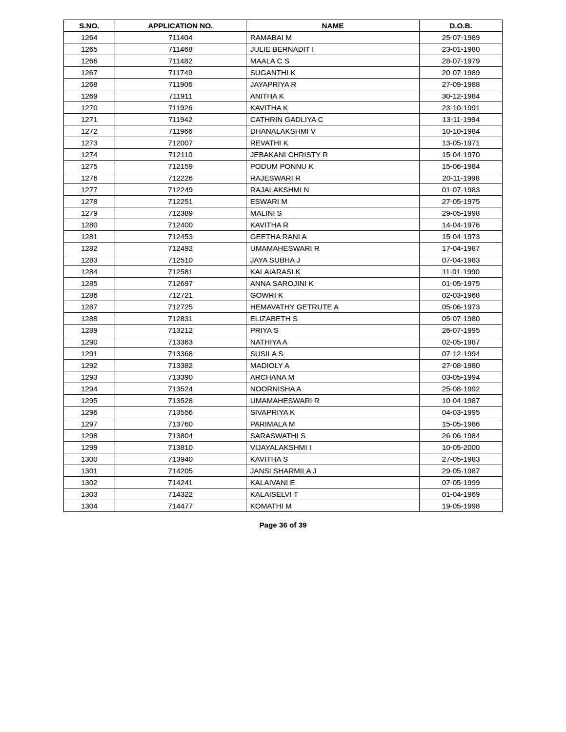Page 36 of 39
| S.NO. | APPLICATION NO. | NAME | D.O.B. |
| --- | --- | --- | --- |
| 1264 | 711404 | RAMABAI M | 25-07-1989 |
| 1265 | 711468 | JULIE BERNADIT I | 23-01-1980 |
| 1266 | 711482 | MAALA C S | 28-07-1979 |
| 1267 | 711749 | SUGANTHI K | 20-07-1989 |
| 1268 | 711906 | JAYAPRIYA R | 27-09-1988 |
| 1269 | 711911 | ANITHA K | 30-12-1984 |
| 1270 | 711926 | KAVITHA K | 23-10-1991 |
| 1271 | 711942 | CATHRIN GADLIYA C | 13-11-1994 |
| 1272 | 711966 | DHANALAKSHMI V | 10-10-1984 |
| 1273 | 712007 | REVATHI K | 13-05-1971 |
| 1274 | 712110 | JEBAKANI CHRISTY R | 15-04-1970 |
| 1275 | 712159 | PODUM PONNU K | 15-06-1984 |
| 1276 | 712226 | RAJESWARI R | 20-11-1998 |
| 1277 | 712249 | RAJALAKSHMI N | 01-07-1983 |
| 1278 | 712251 | ESWARI M | 27-05-1975 |
| 1279 | 712389 | MALINI S | 29-05-1998 |
| 1280 | 712400 | KAVITHA R | 14-04-1976 |
| 1281 | 712453 | GEETHA RANI A | 15-04-1973 |
| 1282 | 712492 | UMAMAHESWARI R | 17-04-1987 |
| 1283 | 712510 | JAYA SUBHA J | 07-04-1983 |
| 1284 | 712581 | KALAIARASI K | 11-01-1990 |
| 1285 | 712697 | ANNA SAROJINI K | 01-05-1975 |
| 1286 | 712721 | GOWRI K | 02-03-1968 |
| 1287 | 712725 | HEMAVATHY GETRUTE A | 05-06-1973 |
| 1288 | 712831 | ELIZABETH S | 05-07-1980 |
| 1289 | 713212 | PRIYA S | 26-07-1995 |
| 1290 | 713363 | NATHIYA A | 02-05-1987 |
| 1291 | 713368 | SUSILA S | 07-12-1994 |
| 1292 | 713382 | MADIOLY A | 27-08-1980 |
| 1293 | 713390 | ARCHANA M | 03-05-1994 |
| 1294 | 713524 | NOORNISHA A | 25-08-1992 |
| 1295 | 713528 | UMAMAHESWARI R | 10-04-1987 |
| 1296 | 713556 | SIVAPRIYA K | 04-03-1995 |
| 1297 | 713760 | PARIMALA M | 15-05-1986 |
| 1298 | 713804 | SARASWATHI S | 26-06-1984 |
| 1299 | 713810 | VIJAYALAKSHMI I | 10-05-2000 |
| 1300 | 713940 | KAVITHA S | 27-05-1983 |
| 1301 | 714205 | JANSI SHARMILA J | 29-05-1987 |
| 1302 | 714241 | KALAIVANI E | 07-05-1999 |
| 1303 | 714322 | KALAISELVI T | 01-04-1969 |
| 1304 | 714477 | KOMATHI M | 19-05-1998 |